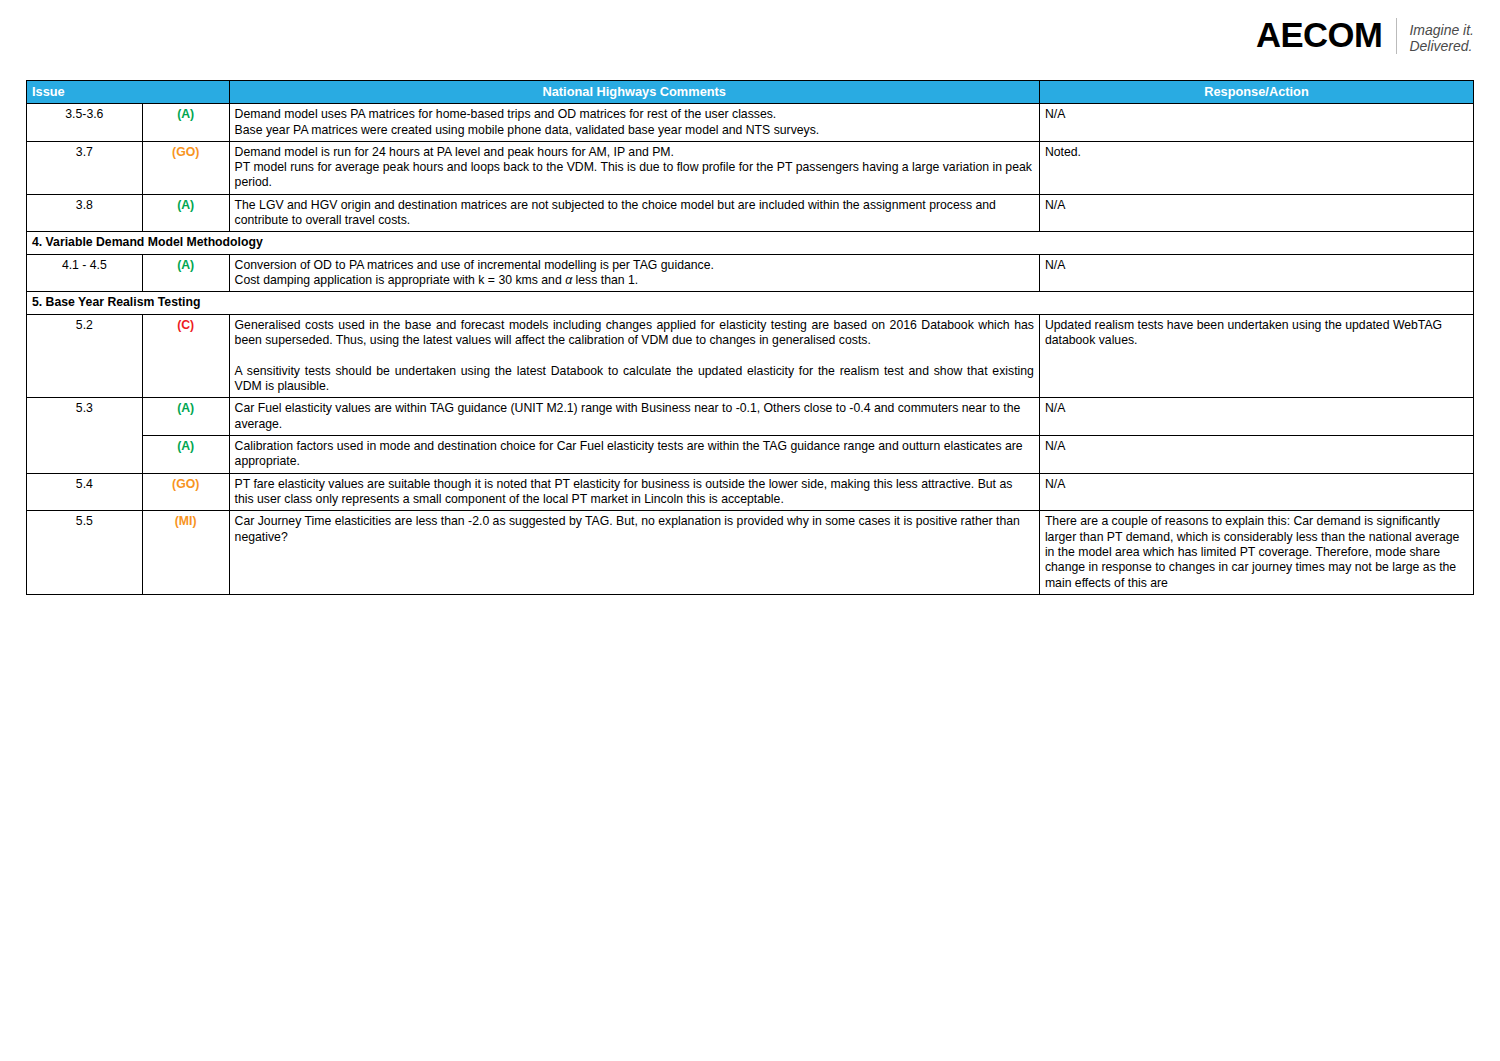AECOM
Imagine it.
Delivered.
| Issue | National Highways Comments | Response/Action |
| --- | --- | --- |
| 3.5-3.6 | (A) | Demand model uses PA matrices for home-based trips and OD matrices for rest of the user classes. Base year PA matrices were created using mobile phone data, validated base year model and NTS surveys. | N/A |
| 3.7 | (GO) | Demand model is run for 24 hours at PA level and peak hours for AM, IP and PM. PT model runs for average peak hours and loops back to the VDM. This is due to flow profile for the PT passengers having a large variation in peak period. | Noted. |
| 3.8 | (A) | The LGV and HGV origin and destination matrices are not subjected to the choice model but are included within the assignment process and contribute to overall travel costs. | N/A |
| 4. Variable Demand Model Methodology |
| 4.1 - 4.5 | (A) | Conversion of OD to PA matrices and use of incremental modelling is per TAG guidance. Cost damping application is appropriate with k = 30 kms and α less than 1. | N/A |
| 5. Base Year Realism Testing |
| 5.2 | (C) | Generalised costs used in the base and forecast models including changes applied for elasticity testing are based on 2016 Databook which has been superseded. Thus, using the latest values will affect the calibration of VDM due to changes in generalised costs. A sensitivity tests should be undertaken using the latest Databook to calculate the updated elasticity for the realism test and show that existing VDM is plausible. | Updated realism tests have been undertaken using the updated WebTAG databook values. |
| 5.3 | (A) | Car Fuel elasticity values are within TAG guidance (UNIT M2.1) range with Business near to -0.1, Others close to -0.4 and commuters near to the average. | N/A |
| (A) | Calibration factors used in mode and destination choice for Car Fuel elasticity tests are within the TAG guidance range and outturn elasticates are appropriate. | N/A |
| 5.4 | (GO) | PT fare elasticity values are suitable though it is noted that PT elasticity for business is outside the lower side, making this less attractive. But as this user class only represents a small component of the local PT market in Lincoln this is acceptable. | N/A |
| 5.5 | (MI) | Car Journey Time elasticities are less than -2.0 as suggested by TAG. But, no explanation is provided why in some cases it is positive rather than negative? | There are a couple of reasons to explain this: Car demand is significantly larger than PT demand, which is considerably less than the national average in the model area which has limited PT coverage. Therefore, mode share change in response to changes in car journey times may not be large as the main effects of this are |